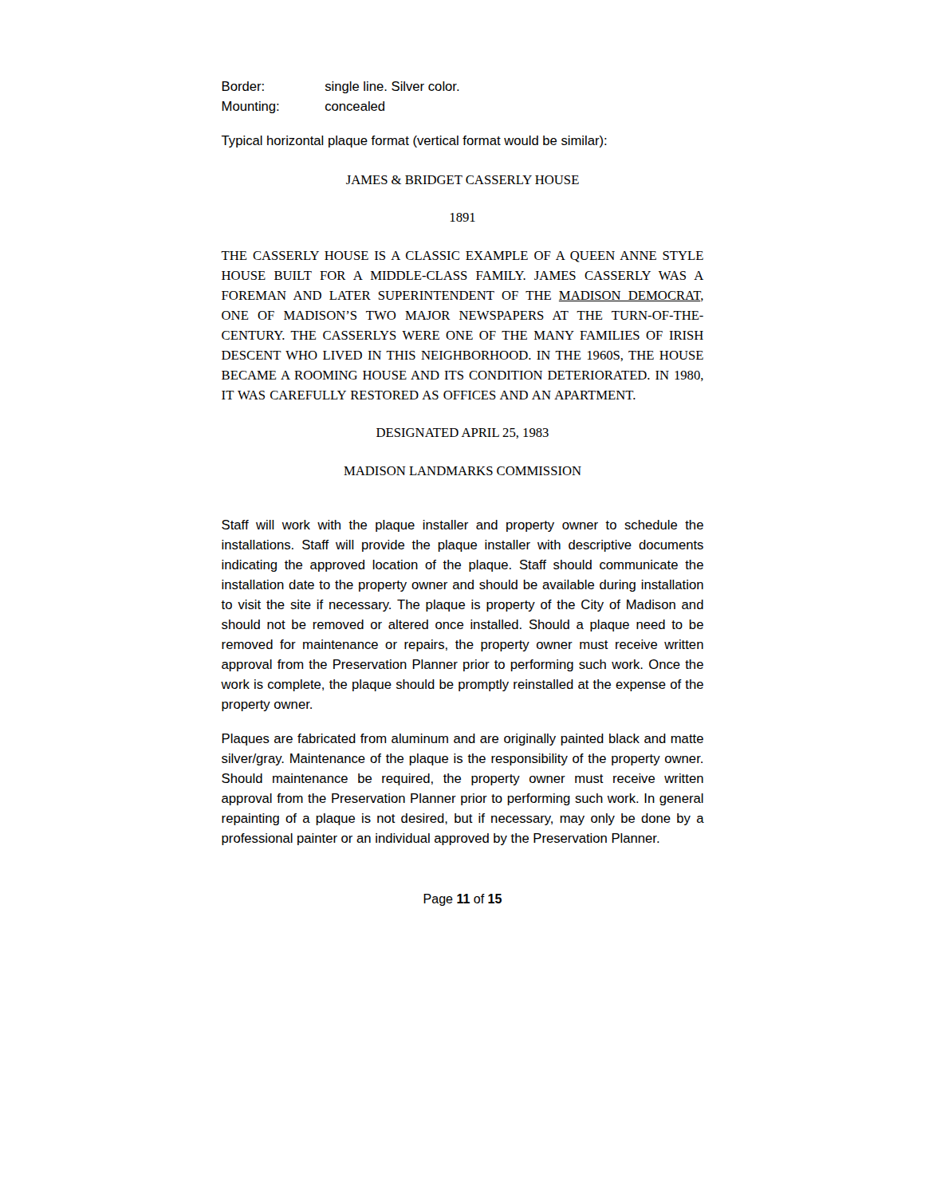Border:
single line. Silver color.
Mounting:
concealed
Typical horizontal plaque format (vertical format would be similar):
James & Bridget Casserly House
1891
The Casserly House is a classic example of a Queen Anne style house built for a middle-class family. James Casserly was a foreman and later superintendent of the Madison Democrat, one of Madison’s two major newspapers at the turn-of-the-century. The Casserlys were one of the many families of Irish descent who lived in this neighborhood. In the 1960s, the house became a rooming house and its condition deteriorated. In 1980, it was carefully restored as offices and an apartment.
Designated April 25, 1983
Madison Landmarks Commission
Staff will work with the plaque installer and property owner to schedule the installations. Staff will provide the plaque installer with descriptive documents indicating the approved location of the plaque. Staff should communicate the installation date to the property owner and should be available during installation to visit the site if necessary. The plaque is property of the City of Madison and should not be removed or altered once installed. Should a plaque need to be removed for maintenance or repairs, the property owner must receive written approval from the Preservation Planner prior to performing such work. Once the work is complete, the plaque should be promptly reinstalled at the expense of the property owner.
Plaques are fabricated from aluminum and are originally painted black and matte silver/gray. Maintenance of the plaque is the responsibility of the property owner. Should maintenance be required, the property owner must receive written approval from the Preservation Planner prior to performing such work. In general repainting of a plaque is not desired, but if necessary, may only be done by a professional painter or an individual approved by the Preservation Planner.
Page 11 of 15